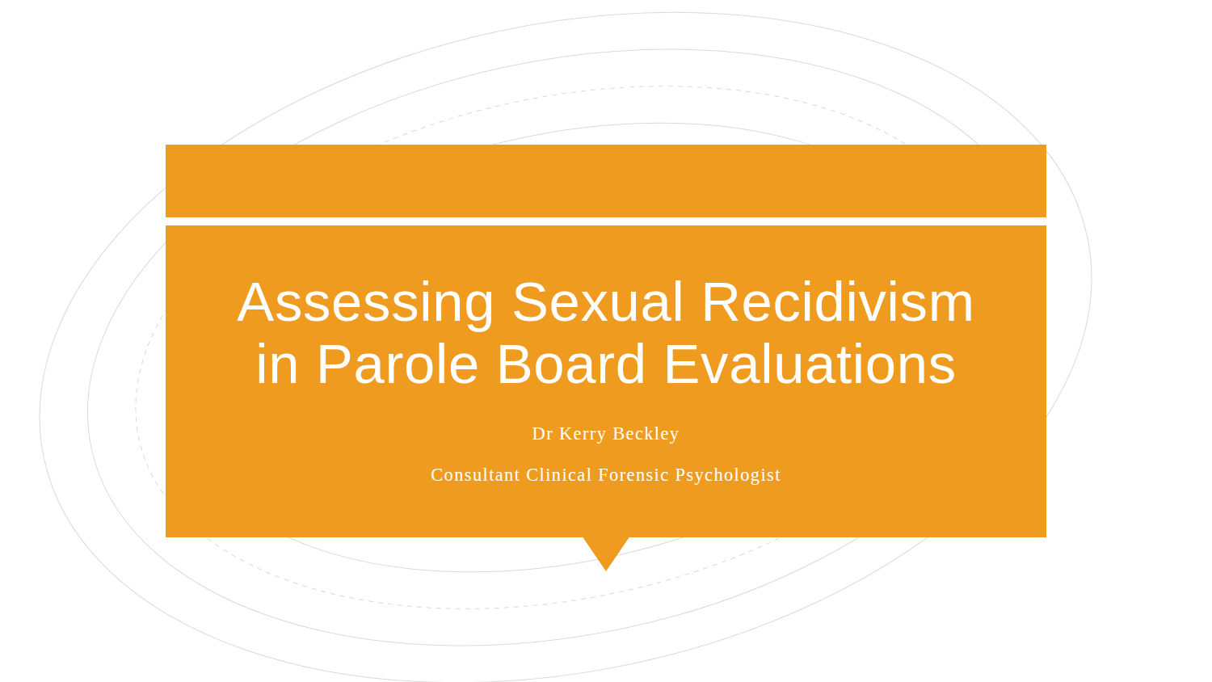Assessing Sexual Recidivism in Parole Board Evaluations
Dr Kerry Beckley
Consultant Clinical Forensic Psychologist